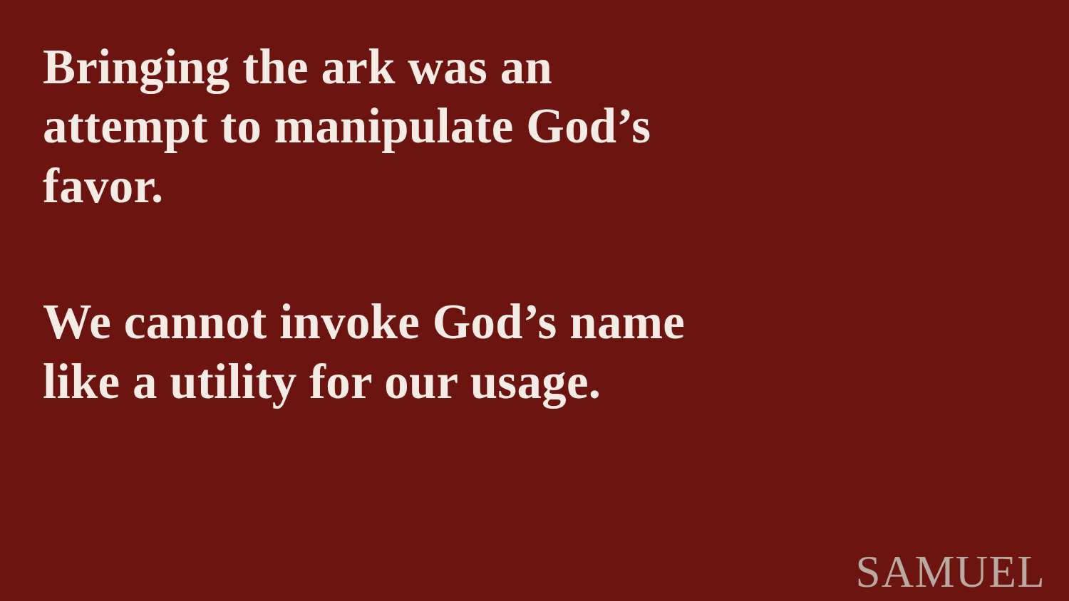Bringing the ark was an attempt to manipulate God’s favor.
We cannot invoke God’s name like a utility for our usage.
SAMUEL